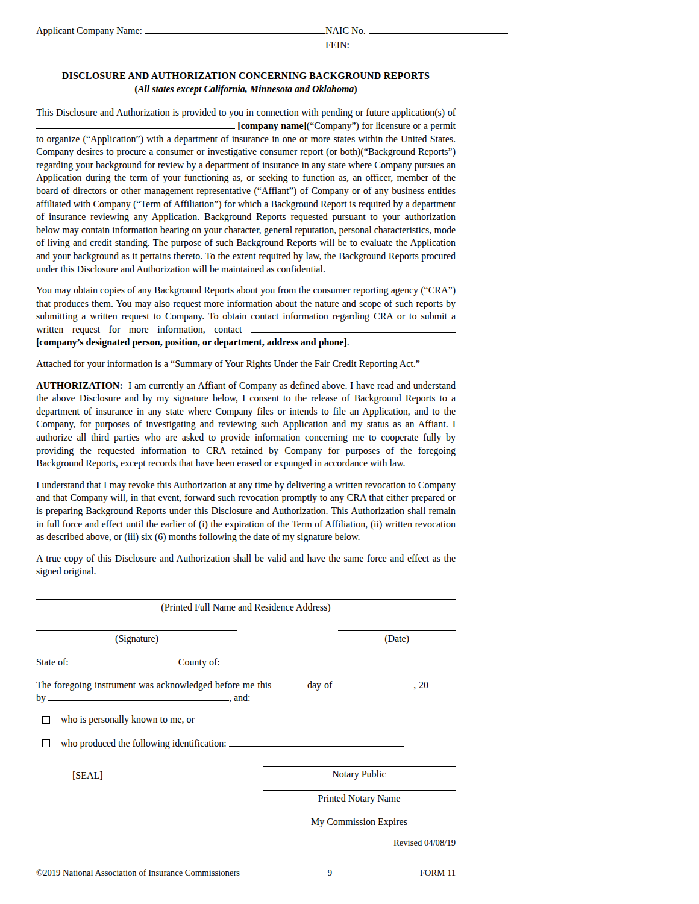Applicant Company Name:
| NAIC No. | |
| FEIN: | |
Disclosure and Authorization Concerning Background Reports
(All states except California, Minnesota and Oklahoma)
This Disclosure and Authorization is provided to you in connection with pending or future application(s) of [company name](“Company”) for licensure or a permit to organize (“Application”) with a department of insurance in one or more states within the United States. Company desires to procure a consumer or investigative consumer report (or both)(“Background Reports”) regarding your background for review by a department of insurance in any state where Company pursues an Application during the term of your functioning as, or seeking to function as, an officer, member of the board of directors or other management representative (“Affiant”) of Company or of any business entities affiliated with Company (“Term of Affiliation”) for which a Background Report is required by a department of insurance reviewing any Application. Background Reports requested pursuant to your authorization below may contain information bearing on your character, general reputation, personal characteristics, mode of living and credit standing. The purpose of such Background Reports will be to evaluate the Application and your background as it pertains thereto. To the extent required by law, the Background Reports procured under this Disclosure and Authorization will be maintained as confidential.
You may obtain copies of any Background Reports about you from the consumer reporting agency (“CRA”) that produces them. You may also request more information about the nature and scope of such reports by submitting a written request to Company. To obtain contact information regarding CRA or to submit a written request for more information, contact [company’s designated person, position, or department, address and phone].
Attached for your information is a “Summary of Your Rights Under the Fair Credit Reporting Act.”
AUTHORIZATION: I am currently an Affiant of Company as defined above. I have read and understand the above Disclosure and by my signature below, I consent to the release of Background Reports to a department of insurance in any state where Company files or intends to file an Application, and to the Company, for purposes of investigating and reviewing such Application and my status as an Affiant. I authorize all third parties who are asked to provide information concerning me to cooperate fully by providing the requested information to CRA retained by Company for purposes of the foregoing Background Reports, except records that have been erased or expunged in accordance with law.
I understand that I may revoke this Authorization at any time by delivering a written revocation to Company and that Company will, in that event, forward such revocation promptly to any CRA that either prepared or is preparing Background Reports under this Disclosure and Authorization. This Authorization shall remain in full force and effect until the earlier of (i) the expiration of the Term of Affiliation, (ii) written revocation as described above, or (iii) six (6) months following the date of my signature below.
A true copy of this Disclosure and Authorization shall be valid and have the same force and effect as the signed original.
(Printed Full Name and Residence Address)
(Signature)
(Date)
State of: County of:
The foregoing instrument was acknowledged before me this day of , 20 by , and:
who is personally known to me, or
who produced the following identification:
[SEAL]
Notary Public
Printed Notary Name
My Commission Expires
Revised 04/08/19
©2019 National Association of Insurance Commissioners
9
FORM 11